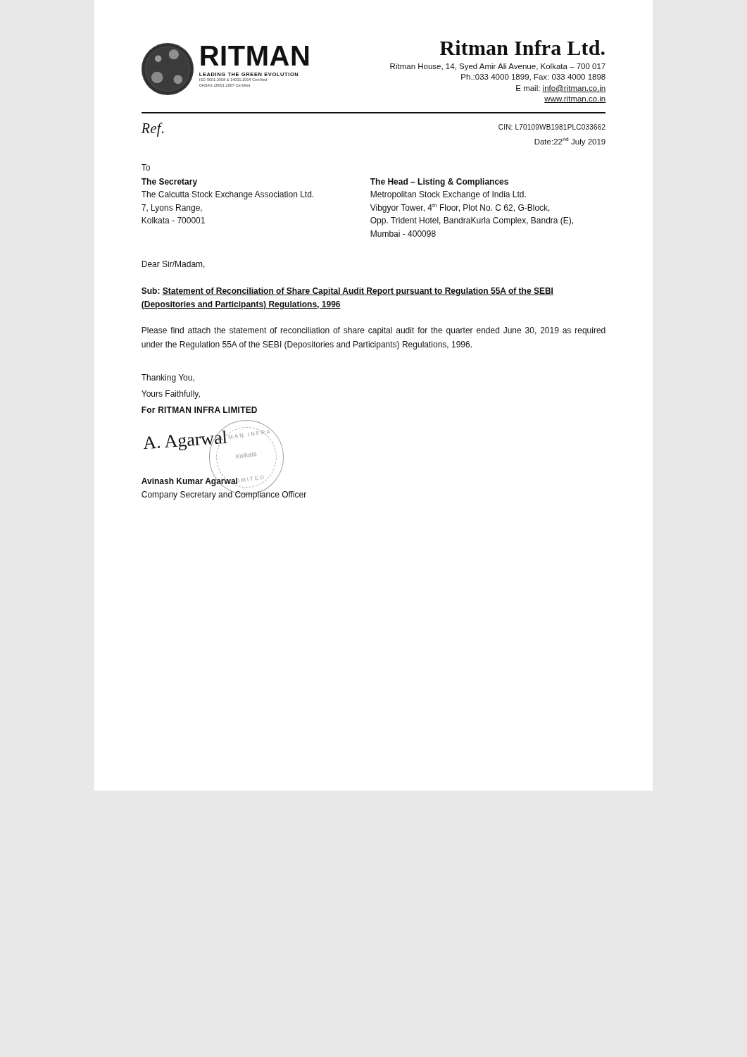RITMAN
LEADING THE GREEN EVOLUTION
ISO 9001:2008 & 14001:2004 Certified
OHSAS 18001:2007 Certified
Ritman Infra Ltd.
Ritman House, 14, Syed Amir Ali Avenue, Kolkata – 700 017
Ph.:033 4000 1899, Fax: 033 4000 1898
E mail: info@ritman.co.in
www.ritman.co.in
Ref.
CIN: L70109WB1981PLC033662
Date:22nd July 2019
To
The Secretary
The Calcutta Stock Exchange Association Ltd.
7, Lyons Range,
Kolkata - 700001
The Head – Listing & Compliances
Metropolitan Stock Exchange of India Ltd.
Vibgyor Tower, 4th Floor, Plot No. C 62, G-Block,
Opp. Trident Hotel, BandraKurla Complex, Bandra (E),
Mumbai - 400098
Dear Sir/Madam,
Sub: Statement of Reconciliation of Share Capital Audit Report pursuant to Regulation 55A of the SEBI (Depositories and Participants) Regulations, 1996
Please find attach the statement of reconciliation of share capital audit for the quarter ended June 30, 2019 as required under the Regulation 55A of the SEBI (Depositories and Participants) Regulations, 1996.
Thanking You,
Yours Faithfully,
For RITMAN INFRA LIMITED
A. Agarwal
RITMAN INFRA
Kolkata
LIMITED
Avinash Kumar Agarwal
Company Secretary and Compliance Officer